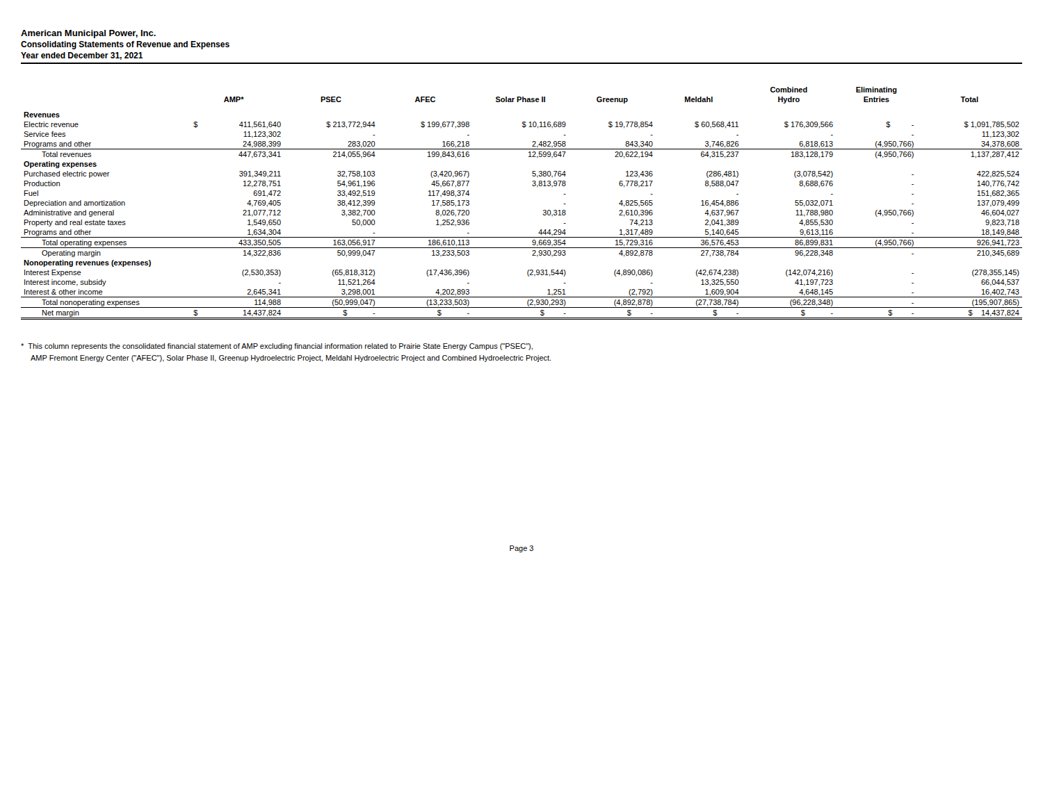American Municipal Power, Inc.
Consolidating Statements of Revenue and Expenses
Year ended December 31, 2021
| | | | | | | | Combined | Eliminating | |
| --- | --- | --- | --- | --- | --- | --- | --- | --- | --- |
| | AMP* | PSEC | AFEC | Solar Phase II | Greenup | Meldahl | Hydro | Entries | Total |
| Revenues |
| Electric revenue | $ | 411,561,640 | $ 213,772,944 | $ 199,677,398 | $ 10,116,689 | $ 19,778,854 | $ 60,568,411 | $ 176,309,566 | $ - | $ 1,091,785,502 |
| Service fees | | 11,123,302 | - | - | - | - | - | - | - | 11,123,302 |
| Programs and other | | 24,988,399 | 283,020 | 166,218 | 2,482,958 | 843,340 | 3,746,826 | 6,818,613 | (4,950,766) | 34,378,608 |
| Total revenues | | 447,673,341 | 214,055,964 | 199,843,616 | 12,599,647 | 20,622,194 | 64,315,237 | 183,128,179 | (4,950,766) | 1,137,287,412 |
| Operating expenses |
| Purchased electric power | | 391,349,211 | 32,758,103 | (3,420,967) | 5,380,764 | 123,436 | (286,481) | (3,078,542) | - | 422,825,524 |
| Production | | 12,278,751 | 54,961,196 | 45,667,877 | 3,813,978 | 6,778,217 | 8,588,047 | 8,688,676 | - | 140,776,742 |
| Fuel | | 691,472 | 33,492,519 | 117,498,374 | - | - | - | - | - | 151,682,365 |
| Depreciation and amortization | | 4,769,405 | 38,412,399 | 17,585,173 | - | 4,825,565 | 16,454,886 | 55,032,071 | - | 137,079,499 |
| Administrative and general | | 21,077,712 | 3,382,700 | 8,026,720 | 30,318 | 2,610,396 | 4,637,967 | 11,788,980 | (4,950,766) | 46,604,027 |
| Property and real estate taxes | | 1,549,650 | 50,000 | 1,252,936 | - | 74,213 | 2,041,389 | 4,855,530 | - | 9,823,718 |
| Programs and other | | 1,634,304 | - | - | 444,294 | 1,317,489 | 5,140,645 | 9,613,116 | - | 18,149,848 |
| Total operating expenses | | 433,350,505 | 163,056,917 | 186,610,113 | 9,669,354 | 15,729,316 | 36,576,453 | 86,899,831 | (4,950,766) | 926,941,723 |
| Operating margin | | 14,322,836 | 50,999,047 | 13,233,503 | 2,930,293 | 4,892,878 | 27,738,784 | 96,228,348 | - | 210,345,689 |
| Nonoperating revenues (expenses) |
| Interest Expense | | (2,530,353) | (65,818,312) | (17,436,396) | (2,931,544) | (4,890,086) | (42,674,238) | (142,074,216) | - | (278,355,145) |
| Interest income, subsidy | | - | 11,521,264 | - | - | - | 13,325,550 | 41,197,723 | - | 66,044,537 |
| Interest & other income | | 2,645,341 | 3,298,001 | 4,202,893 | 1,251 | (2,792) | 1,609,904 | 4,648,145 | - | 16,402,743 |
| Total nonoperating expenses | | 114,988 | (50,999,047) | (13,233,503) | (2,930,293) | (4,892,878) | (27,738,784) | (96,228,348) | - | (195,907,865) |
| Net margin | $ | 14,437,824 | $ - | $ - | $ - | $ - | $ - | $ - | $ - | $ 14,437,824 |
* This column represents the consolidated financial statement of AMP excluding financial information related to Prairie State Energy Campus ("PSEC"), AMP Fremont Energy Center ("AFEC"), Solar Phase II, Greenup Hydroelectric Project, Meldahl Hydroelectric Project and Combined Hydroelectric Project.
Page 3